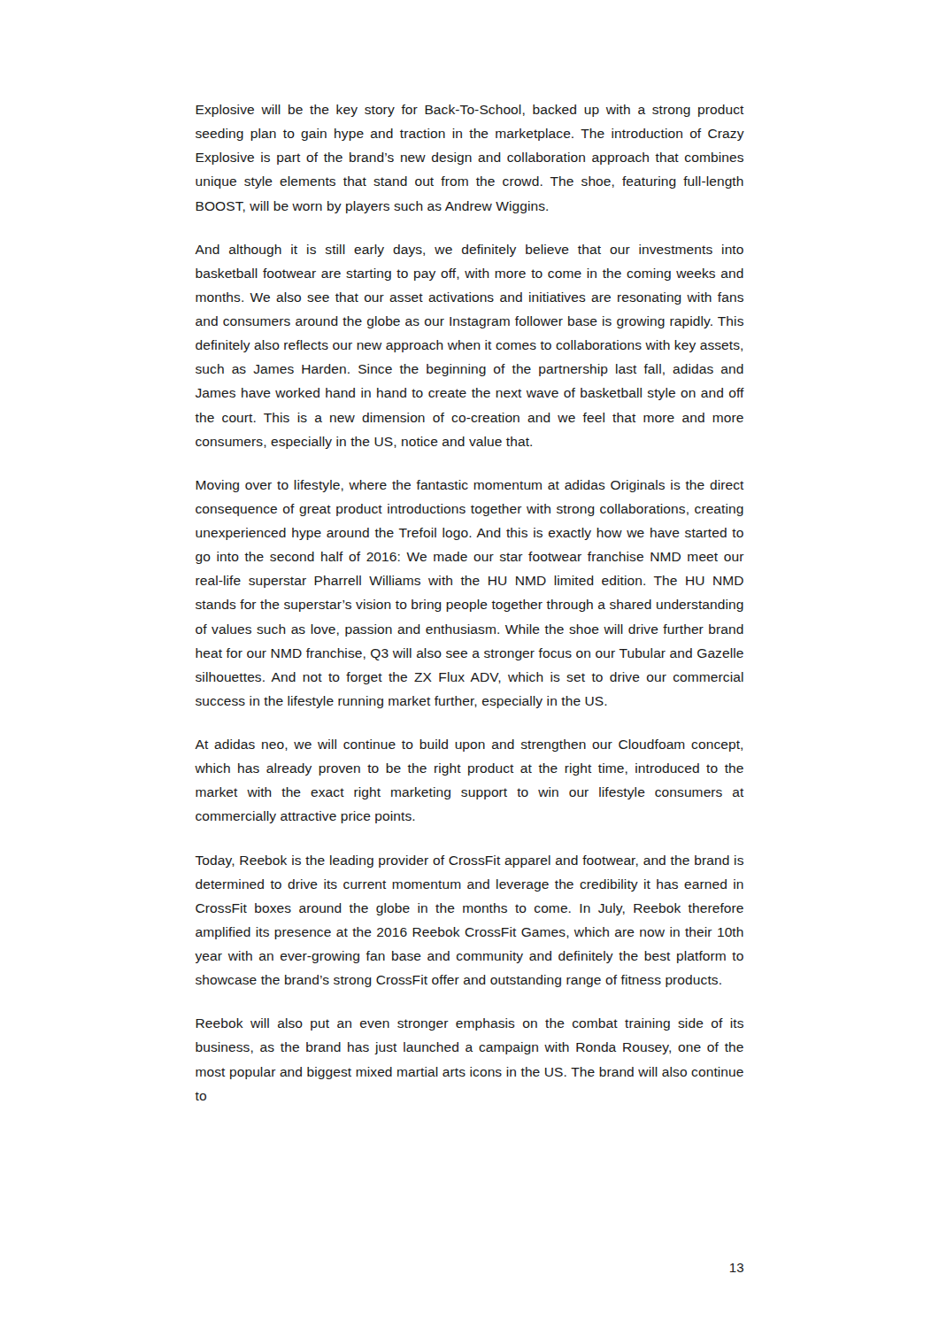Explosive will be the key story for Back-To-School, backed up with a strong product seeding plan to gain hype and traction in the marketplace. The introduction of Crazy Explosive is part of the brand’s new design and collaboration approach that combines unique style elements that stand out from the crowd. The shoe, featuring full-length BOOST, will be worn by players such as Andrew Wiggins.
And although it is still early days, we definitely believe that our investments into basketball footwear are starting to pay off, with more to come in the coming weeks and months. We also see that our asset activations and initiatives are resonating with fans and consumers around the globe as our Instagram follower base is growing rapidly. This definitely also reflects our new approach when it comes to collaborations with key assets, such as James Harden. Since the beginning of the partnership last fall, adidas and James have worked hand in hand to create the next wave of basketball style on and off the court. This is a new dimension of co-creation and we feel that more and more consumers, especially in the US, notice and value that.
Moving over to lifestyle, where the fantastic momentum at adidas Originals is the direct consequence of great product introductions together with strong collaborations, creating unexperienced hype around the Trefoil logo. And this is exactly how we have started to go into the second half of 2016: We made our star footwear franchise NMD meet our real-life superstar Pharrell Williams with the HU NMD limited edition. The HU NMD stands for the superstar’s vision to bring people together through a shared understanding of values such as love, passion and enthusiasm. While the shoe will drive further brand heat for our NMD franchise, Q3 will also see a stronger focus on our Tubular and Gazelle silhouettes. And not to forget the ZX Flux ADV, which is set to drive our commercial success in the lifestyle running market further, especially in the US.
At adidas neo, we will continue to build upon and strengthen our Cloudfoam concept, which has already proven to be the right product at the right time, introduced to the market with the exact right marketing support to win our lifestyle consumers at commercially attractive price points.
Today, Reebok is the leading provider of CrossFit apparel and footwear, and the brand is determined to drive its current momentum and leverage the credibility it has earned in CrossFit boxes around the globe in the months to come. In July, Reebok therefore amplified its presence at the 2016 Reebok CrossFit Games, which are now in their 10th year with an ever-growing fan base and community and definitely the best platform to showcase the brand’s strong CrossFit offer and outstanding range of fitness products.
Reebok will also put an even stronger emphasis on the combat training side of its business, as the brand has just launched a campaign with Ronda Rousey, one of the most popular and biggest mixed martial arts icons in the US. The brand will also continue to
13